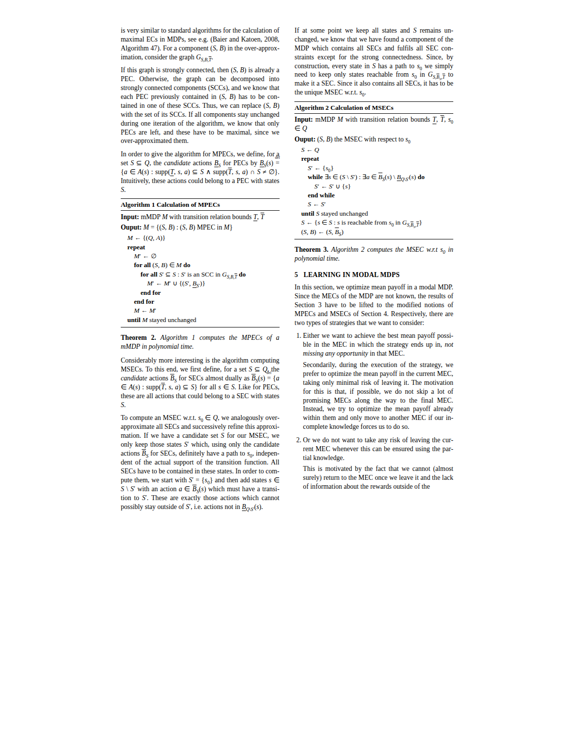is very similar to standard algorithms for the calculation of maximal ECs in MDPs, see e.g. (Baier and Katoen, 2008, Algorithm 47). For a component (S, B) in the over-approximation, consider the graph GS,B,T.
If this graph is strongly connected, then (S, B) is already a PEC. Otherwise, the graph can be decomposed into strongly connected components (SCCs), and we know that each PEC previously contained in (S, B) has to be contained in one of these SCCs. Thus, we can replace (S, B) with the set of its SCCs. If all components stay unchanged during one iteration of the algorithm, we know that only PECs are left, and these have to be maximal, since we over-approximated them.
In order to give the algorithm for MPECs, we define, for a set S ⊆ Q, the candidate actions BS for PECs by BS(s) def= {a ∈ A(s) : supp(T, s, a) ⊆ S ∧ supp(T, s, a) ∩ S ≠ ∅}. Intuitively, these actions could belong to a PEC with states S.
Algorithm 1 Calculation of MPECs
Input: mMDP M with transition relation bounds T, T
Ouput: M = {(S, B) : (S, B) MPEC in M}
    M ← {(Q, A)}
    repeat
        M′ ← ∅
        for all (S, B) ∈ M do
            for all S′ ⊆ S : S′ is an SCC in GS,B,T do
                M′ ← M′ ∪ {(S′, BS′)}
            end for
        end for
        M ← M′
    until M stayed unchanged
Theorem 2. Algorithm 1 computes the MPECs of a mMDP in polynomial time.
Considerably more interesting is the algorithm computing MSECs. To this end, we first define, for a set S ⊆ Q, the candidate actions BS for SECs almost dually as BS(s) def= {a ∈ A(s) : supp(T, s, a) ⊆ S} for all s ∈ S. Like for PECs, these are all actions that could belong to a SEC with states S.
To compute an MSEC w.r.t. s0 ∈ Q, we analogously over-approximate all SECs and successively refine this approximation. If we have a candidate set S for our MSEC, we only keep those states S′ which, using only the candidate actions BS for SECs, definitely have a path to s0, independent of the actual support of the transition function. All SECs have to be contained in these states. In order to compute them, we start with S′ = {s0} and then add states s ∈ S \ S′ with an action a ∈ BS(s) which must have a transition to S′. These are exactly those actions which cannot possibly stay outside of S′, i.e. actions not in BQ\S′(s).
If at some point we keep all states and S remains unchanged, we know that we have found a component of the MDP which contains all SECs and fulfils all SEC constraints except for the strong connectedness. Since, by construction, every state in S has a path to s0 we simply need to keep only states reachable from s0 in GS,BS,T to make it a SEC. Since it also contains all SECs, it has to be the unique MSEC w.r.t. s0.
Algorithm 2 Calculation of MSECs
Input: mMDP M with transition relation bounds T, T, s0 ∈ Q
Ouput: (S, B) the MSEC with respect to s0
    S ← Q
    repeat
        S′ ← {s0}
        while ∃s ∈ (S \ S′) : ∃a ∈ BS(s) \ BQ\S′(s) do
            S′ ← S′ ∪ {s}
        end while
        S ← S′
    until S stayed unchanged
    S ← {s ∈ S : s is reachable from s0 in GS,BS,T}
    (S, B) ← (S, BS)
Theorem 3. Algorithm 2 computes the MSEC w.r.t s0 in polynomial time.
5 LEARNING IN MODAL MDPS
In this section, we optimize mean payoff in a modal MDP. Since the MECs of the MDP are not known, the results of Section 3 have to be lifted to the modified notions of MPECs and MSECs of Section 4. Respectively, there are two types of strategies that we want to consider:
Either we want to achieve the best mean payoff possible in the MEC in which the strategy ends up in, not missing any opportunity in that MEC.
Secondarily, during the execution of the strategy, we prefer to optimize the mean payoff in the current MEC, taking only minimal risk of leaving it. The motivation for this is that, if possible, we do not skip a lot of promising MECs along the way to the final MEC. Instead, we try to optimize the mean payoff already within them and only move to another MEC if our incomplete knowledge forces us to do so.
Or we do not want to take any risk of leaving the current MEC whenever this can be ensured using the partial knowledge.
This is motivated by the fact that we cannot (almost surely) return to the MEC once we leave it and the lack of information about the rewards outside of the